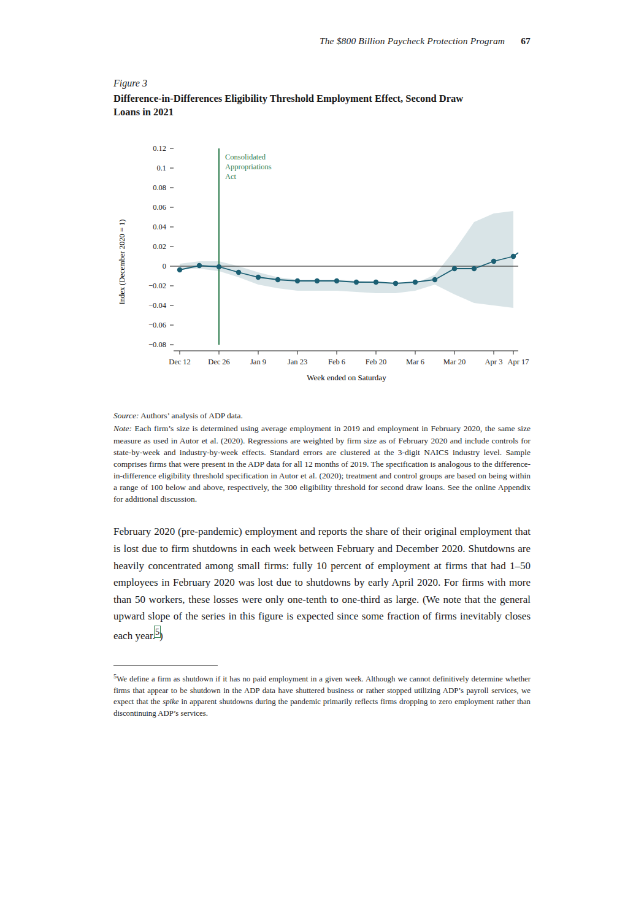The $800 Billion Paycheck Protection Program 67
Figure 3
Difference-in-Differences Eligibility Threshold Employment Effect, Second Draw
Loans in 2021
Index (December 2020 = 1) 0.12 0.1 0.08 0.06 0.04 0.02 0 −0.02 −0.04 −0.06 −0.08 Consolidated Appropriations Act Dec 12 Dec 26 Jan 9 Jan 23 Feb 6 Feb 20 Mar 6 Mar 20 Apr 3 Apr 17 Week ended on Saturday
Source: Authors’ analysis of ADP data.
Note: Each firm’s size is determined using average employment in 2019 and employment in February 2020, the same size measure as used in Autor et al. (2020). Regressions are weighted by firm size as of February 2020 and include controls for state-by-week and industry-by-week effects. Standard errors are clustered at the 3-digit NAICS industry level. Sample comprises firms that were present in the ADP data for all 12 months of 2019. The specification is analogous to the difference-in-difference eligibility threshold specification in Autor et al. (2020); treatment and control groups are based on being within a range of 100 below and above, respectively, the 300 eligibility threshold for second draw loans. See the online Appendix for additional discussion.
February 2020 (pre-pandemic) employment and reports the share of their original employment that is lost due to firm shutdowns in each week between February and December 2020. Shutdowns are heavily concentrated among small firms: fully 10 percent of employment at firms that had 1–50 employees in February 2020 was lost due to shutdowns by early April 2020. For firms with more than 50 workers, these losses were only one-tenth to one-third as large. (We note that the general upward slope of the series in this figure is expected since some fraction of firms inevitably closes each year.5)
5We define a firm as shutdown if it has no paid employment in a given week. Although we cannot definitively determine whether firms that appear to be shutdown in the ADP data have shuttered business or rather stopped utilizing ADP’s payroll services, we expect that the spike in apparent shutdowns during the pandemic primarily reflects firms dropping to zero employment rather than discontinuing ADP’s services.